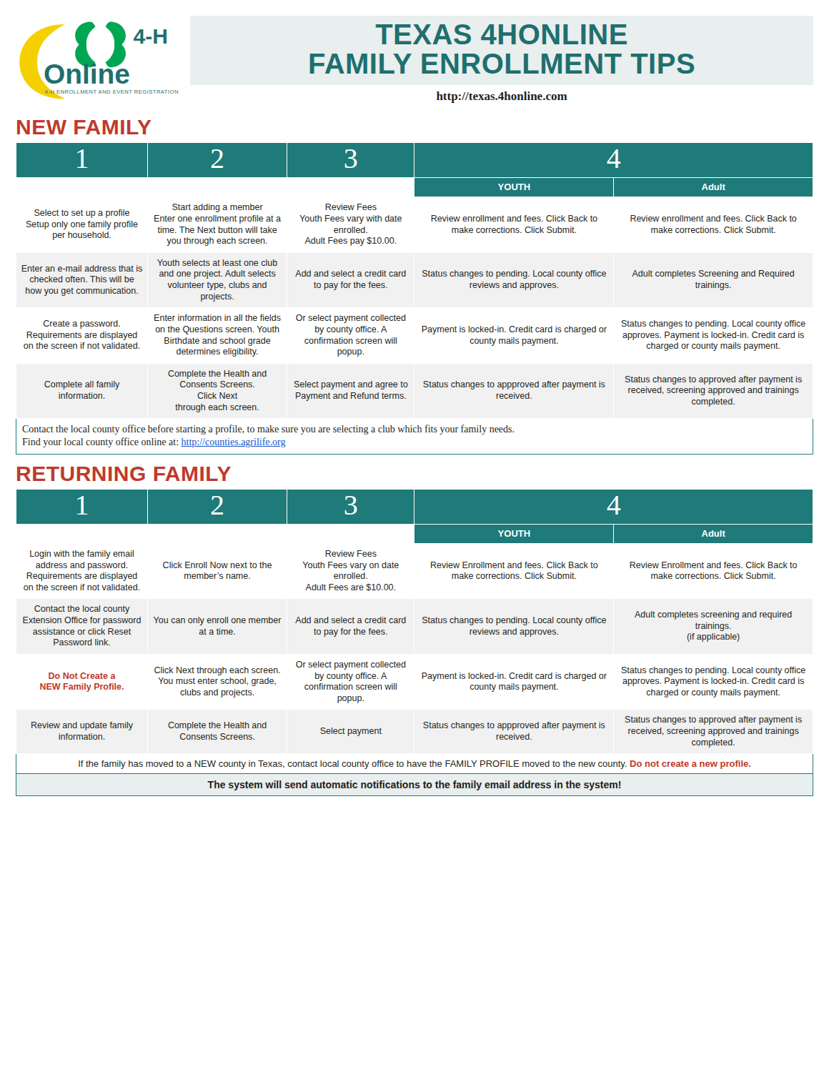4-H Online 4-H ENROLLMENT AND EVENT REGISTRATION
Texas 4HOnline
Family Enrollment Tips
http://texas.4honline.com
NEW FAMILY
| 1 | 2 | 3 | 4 |
| | | | YOUTH | Adult |
| Select to set up a profile Setup only one family profile per household. | Start adding a member Enter one enrollment profile at a time. The Next button will take you through each screen. | Review Fees Youth Fees vary with date enrolled. Adult Fees pay $10.00. | Review enrollment and fees. Click Back to make corrections. Click Submit. | Review enrollment and fees. Click Back to make corrections. Click Submit. |
| Enter an e-mail address that is checked often. This will be how you get communication. | Youth selects at least one club and one project. Adult selects volunteer type, clubs and projects. | Add and select a credit card to pay for the fees. | Status changes to pending. Local county office reviews and approves. | Adult completes Screening and Required trainings. |
| Create a password. Requirements are displayed on the screen if not validated. | Enter information in all the fields on the Questions screen. Youth Birthdate and school grade determines eligibility. | Or select payment collected by county office. A confirmation screen will popup. | Payment is locked-in. Credit card is charged or county mails payment. | Status changes to pending. Local county office approves. Payment is locked-in. Credit card is charged or county mails payment. |
| Complete all family information. | Complete the Health and Consents Screens. Click Next through each screen. | Select payment and agree to Payment and Refund terms. | Status changes to appproved after payment is received. | Status changes to approved after payment is received, screening approved and trainings completed. |
Contact the local county office before starting a profile, to make sure you are selecting a club which fits your family needs.
Find your local county office online at: http://counties.agrilife.org
RETURNING FAMILY
| 1 | 2 | 3 | 4 |
| | | | YOUTH | Adult |
| Login with the family email address and password. Requirements are displayed on the screen if not validated. | Click Enroll Now next to the member’s name. | Review Fees Youth Fees vary on date enrolled. Adult Fees are $10.00. | Review Enrollment and fees. Click Back to make corrections. Click Submit. | Review Enrollment and fees. Click Back to make corrections. Click Submit. |
| Contact the local county Extension Office for password assistance or click Reset Password link. | You can only enroll one member at a time. | Add and select a credit card to pay for the fees. | Status changes to pending. Local county office reviews and approves. | Adult completes screening and required trainings. (if applicable) |
| Do Not Create a NEW Family Profile. | Click Next through each screen. You must enter school, grade, clubs and projects. | Or select payment collected by county office. A confirmation screen will popup. | Payment is locked-in. Credit card is charged or county mails payment. | Status changes to pending. Local county office approves. Payment is locked-in. Credit card is charged or county mails payment. |
| Review and update family information. | Complete the Health and Consents Screens. | Select payment | Status changes to appproved after payment is received. | Status changes to approved after payment is received, screening approved and trainings completed. |
If the family has moved to a NEW county in Texas, contact local county office to have the FAMILY PROFILE moved to the new county. Do not create a new profile.
The system will send automatic notifications to the family email address in the system!